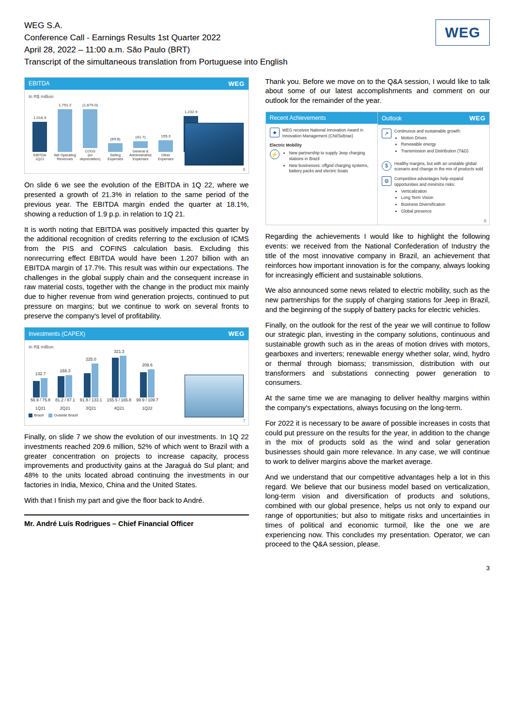WEG S.A.
Conference Call - Earnings Results 1st Quarter 2022
April 28, 2022 – 11:00 a.m. São Paulo (BRT)
Transcript of the simultaneous translation from Portuguese into English
WEG
EBITDA WEG
In R$ million
1,016.9
EBITDA 1Q21
1,751.2
Net Operating
Revenues
(1,679.0)
COGS
(ex depreciation)
(69.8)
Selling Expenses
(41.7)
General &
Administrative
Expenses
155.3
Other Expenses
1,232.9
EBITDA 1Q22
6
On slide 6 we see the evolution of the EBITDA in 1Q 22, where we presented a growth of 21.3% in relation to the same period of the previous year. The EBITDA margin ended the quarter at 18.1%, showing a reduction of 1.9 p.p. in relation to 1Q 21.
It is worth noting that EBITDA was positively impacted this quarter by the additional recognition of credits referring to the exclusion of ICMS from the PIS and COFINS calculation basis. Excluding this nonrecurring effect EBITDA would have been 1.207 billion with an EBITDA margin of 17.7%. This result was within our expectations. The challenges in the global supply chain and the consequent increase in raw material costs, together with the change in the product mix mainly due to higher revenue from wind generation projects, continued to put pressure on margins; but we continue to work on several fronts to preserve the company's level of profitability.
Investments (CAPEX) WEG
In R$ million
132.7
56.9 / 75.8
1Q21
168.3
81.2 / 87.1
2Q21
225.0
91.8 / 133.1
3Q21
321.3
155.5 / 165.8
4Q21
209.6
99.9 / 109.7
1Q22
Brazil Outside Brazil
7
Finally, on slide 7 we show the evolution of our investments. In 1Q 22 investments reached 209.6 million, 52% of which went to Brazil with a greater concentration on projects to increase capacity, process improvements and productivity gains at the Jaraguá do Sul plant; and 48% to the units located abroad continuing the investments in our factories in India, Mexico, China and the United States.
With that I finish my part and give the floor back to André.
Mr. André Luís Rodrigues – Chief Financial Officer
Thank you. Before we move on to the Q&A session, I would like to talk about some of our latest accomplishments and comment on our outlook for the remainder of the year.
Recent Achievements
★
WEG receives National Innovation Award in Innovation Management (CNI/Sebrae)
Electric Mobility
⚡
New partnership to supply Jeep charging stations in Brazil
New businesses: offgrid charging systems, battery packs and electric boats
Outlook WEG
↗
Continuous and sustainable growth:
Motion Drives
Renewable energy
Transmission and Distribution (T&D)
$
Healthy margins, but with an unstable global scenario and change in the mix of products sold
⚙
Competitive advantages help expand opportunities and minimize risks:
Verticalization
Long Term Vision
Business Diversification
Global presence
8
Regarding the achievements I would like to highlight the following events: we received from the National Confederation of Industry the title of the most innovative company in Brazil, an achievement that reinforces how important innovation is for the company, always looking for increasingly efficient and sustainable solutions.
We also announced some news related to electric mobility, such as the new partnerships for the supply of charging stations for Jeep in Brazil, and the beginning of the supply of battery packs for electric vehicles.
Finally, on the outlook for the rest of the year we will continue to follow our strategic plan, investing in the company solutions, continuous and sustainable growth such as in the areas of motion drives with motors, gearboxes and inverters; renewable energy whether solar, wind, hydro or thermal through biomass; transmission, distribution with our transformers and substations connecting power generation to consumers.
At the same time we are managing to deliver healthy margins within the company's expectations, always focusing on the long-term.
For 2022 it is necessary to be aware of possible increases in costs that could put pressure on the results for the year, in addition to the change in the mix of products sold as the wind and solar generation businesses should gain more relevance. In any case, we will continue to work to deliver margins above the market average.
And we understand that our competitive advantages help a lot in this regard. We believe that our business model based on verticalization, long-term vision and diversification of products and solutions, combined with our global presence, helps us not only to expand our range of opportunities; but also to mitigate risks and uncertainties in times of political and economic turmoil, like the one we are experiencing now. This concludes my presentation. Operator, we can proceed to the Q&A session, please.
3